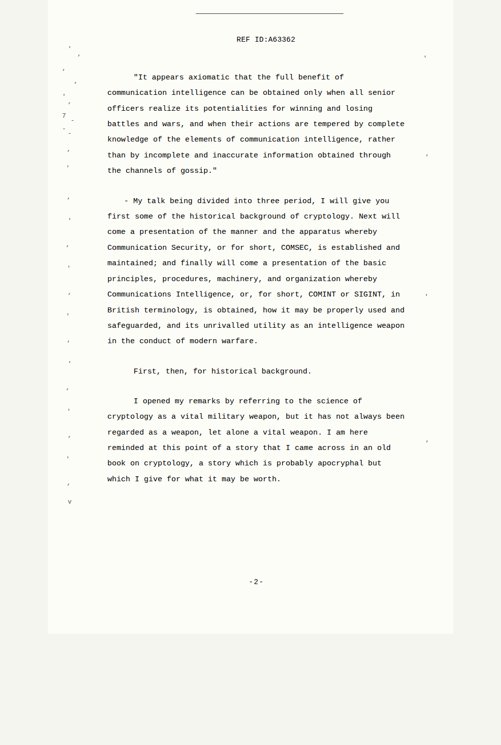REF ID:A63362
' , , , ' , 7 - - - , ' , ' , ' , ' , ' , ' , ' , v ' , ' ,
"It appears axiomatic that the full benefit of communication intelligence can be obtained only when all senior officers realize its potentialities for winning and losing battles and wars, and when their actions are tempered by complete knowledge of the elements of communication intelligence, rather than by incomplete and inaccurate information obtained through the channels of gossip."
- My talk being divided into three period, I will give you first some of the historical background of cryptology. Next will come a presentation of the manner and the apparatus whereby Communication Security, or for short, COMSEC, is established and maintained; and finally will come a presentation of the basic principles, procedures, machinery, and organization whereby Communications Intelligence, or, for short, COMINT or SIGINT, in British terminology, is obtained, how it may be properly used and safeguarded, and its unrivalled utility as an intelligence weapon in the conduct of modern warfare.
First, then, for historical background.
I opened my remarks by referring to the science of cryptology as a vital military weapon, but it has not always been regarded as a weapon, let alone a vital weapon. I am here reminded at this point of a story that I came across in an old book on cryptology, a story which is probably apocryphal but which I give for what it may be worth.
-2-